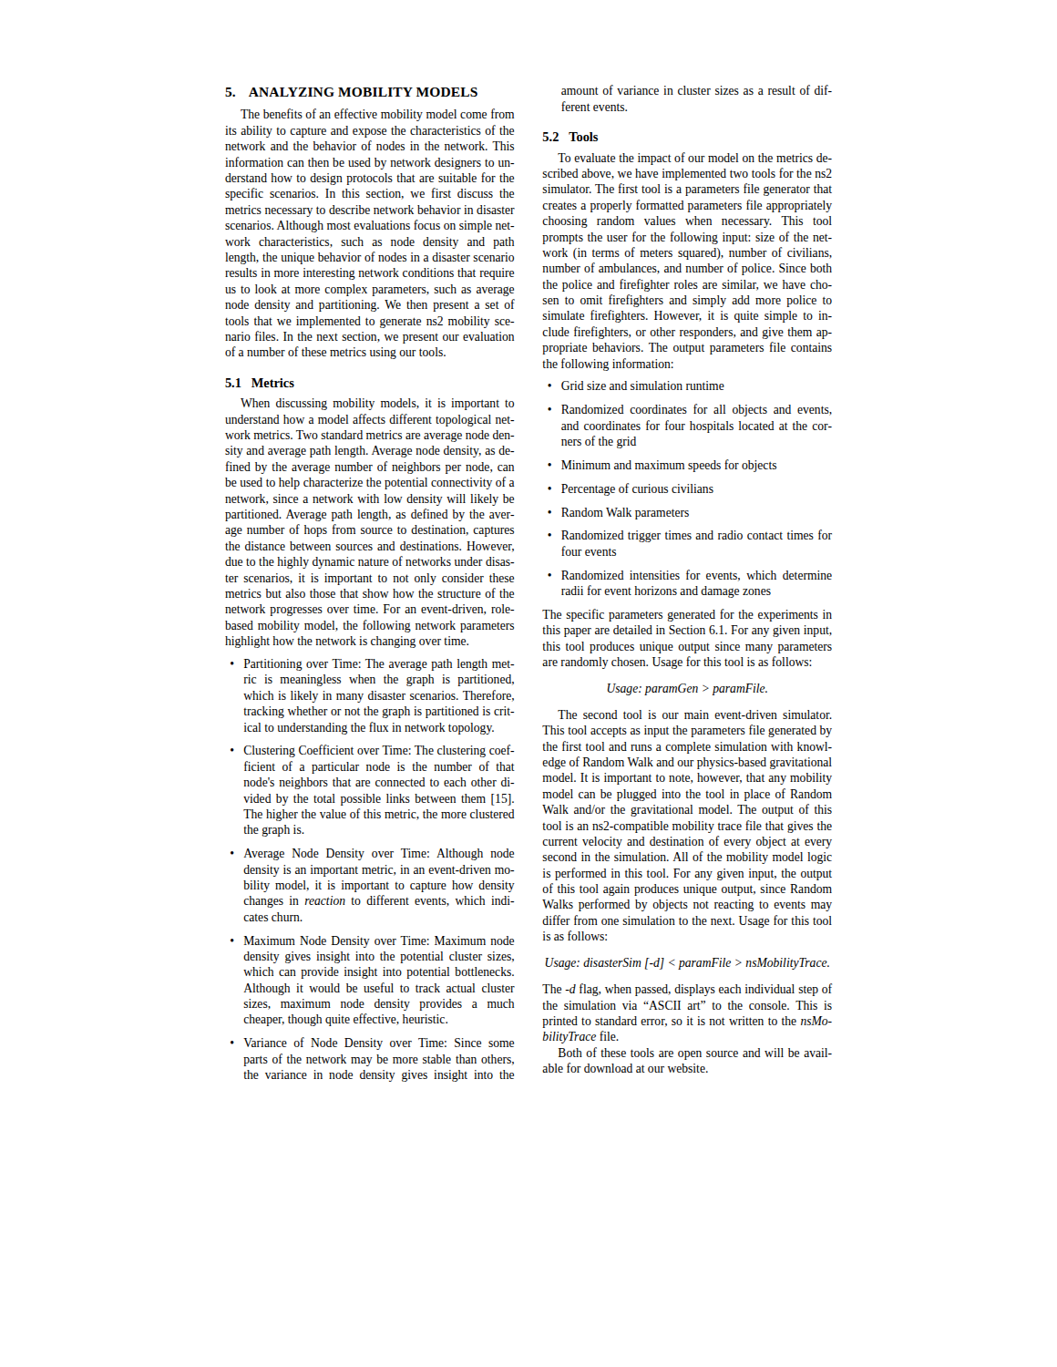5. ANALYZING MOBILITY MODELS
The benefits of an effective mobility model come from its ability to capture and expose the characteristics of the network and the behavior of nodes in the network. This information can then be used by network designers to understand how to design protocols that are suitable for the specific scenarios. In this section, we first discuss the metrics necessary to describe network behavior in disaster scenarios. Although most evaluations focus on simple network characteristics, such as node density and path length, the unique behavior of nodes in a disaster scenario results in more interesting network conditions that require us to look at more complex parameters, such as average node density and partitioning. We then present a set of tools that we implemented to generate ns2 mobility scenario files. In the next section, we present our evaluation of a number of these metrics using our tools.
5.1 Metrics
When discussing mobility models, it is important to understand how a model affects different topological network metrics. Two standard metrics are average node density and average path length. Average node density, as defined by the average number of neighbors per node, can be used to help characterize the potential connectivity of a network, since a network with low density will likely be partitioned. Average path length, as defined by the average number of hops from source to destination, captures the distance between sources and destinations. However, due to the highly dynamic nature of networks under disaster scenarios, it is important to not only consider these metrics but also those that show how the structure of the network progresses over time. For an event-driven, role-based mobility model, the following network parameters highlight how the network is changing over time.
Partitioning over Time: The average path length metric is meaningless when the graph is partitioned, which is likely in many disaster scenarios. Therefore, tracking whether or not the graph is partitioned is critical to understanding the flux in network topology.
Clustering Coefficient over Time: The clustering coefficient of a particular node is the number of that node's neighbors that are connected to each other divided by the total possible links between them [15]. The higher the value of this metric, the more clustered the graph is.
Average Node Density over Time: Although node density is an important metric, in an event-driven mobility model, it is important to capture how density changes in reaction to different events, which indicates churn.
Maximum Node Density over Time: Maximum node density gives insight into the potential cluster sizes, which can provide insight into potential bottlenecks. Although it would be useful to track actual cluster sizes, maximum node density provides a much cheaper, though quite effective, heuristic.
Variance of Node Density over Time: Since some parts of the network may be more stable than others, the variance in node density gives insight into the amount of variance in cluster sizes as a result of different events.
5.2 Tools
To evaluate the impact of our model on the metrics described above, we have implemented two tools for the ns2 simulator. The first tool is a parameters file generator that creates a properly formatted parameters file appropriately choosing random values when necessary. This tool prompts the user for the following input: size of the network (in terms of meters squared), number of civilians, number of ambulances, and number of police. Since both the police and firefighter roles are similar, we have chosen to omit firefighters and simply add more police to simulate firefighters. However, it is quite simple to include firefighters, or other responders, and give them appropriate behaviors. The output parameters file contains the following information:
Grid size and simulation runtime
Randomized coordinates for all objects and events, and coordinates for four hospitals located at the corners of the grid
Minimum and maximum speeds for objects
Percentage of curious civilians
Random Walk parameters
Randomized trigger times and radio contact times for four events
Randomized intensities for events, which determine radii for event horizons and damage zones
The specific parameters generated for the experiments in this paper are detailed in Section 6.1. For any given input, this tool produces unique output since many parameters are randomly chosen. Usage for this tool is as follows:
Usage: paramGen > paramFile.
The second tool is our main event-driven simulator. This tool accepts as input the parameters file generated by the first tool and runs a complete simulation with knowledge of Random Walk and our physics-based gravitational model. It is important to note, however, that any mobility model can be plugged into the tool in place of Random Walk and/or the gravitational model. The output of this tool is an ns2-compatible mobility trace file that gives the current velocity and destination of every object at every second in the simulation. All of the mobility model logic is performed in this tool. For any given input, the output of this tool again produces unique output, since Random Walks performed by objects not reacting to events may differ from one simulation to the next. Usage for this tool is as follows:
Usage: disasterSim [-d] < paramFile > nsMobilityTrace.
The -d flag, when passed, displays each individual step of the simulation via “ASCII art” to the console. This is printed to standard error, so it is not written to the nsMobilityTrace file.
Both of these tools are open source and will be available for download at our website.